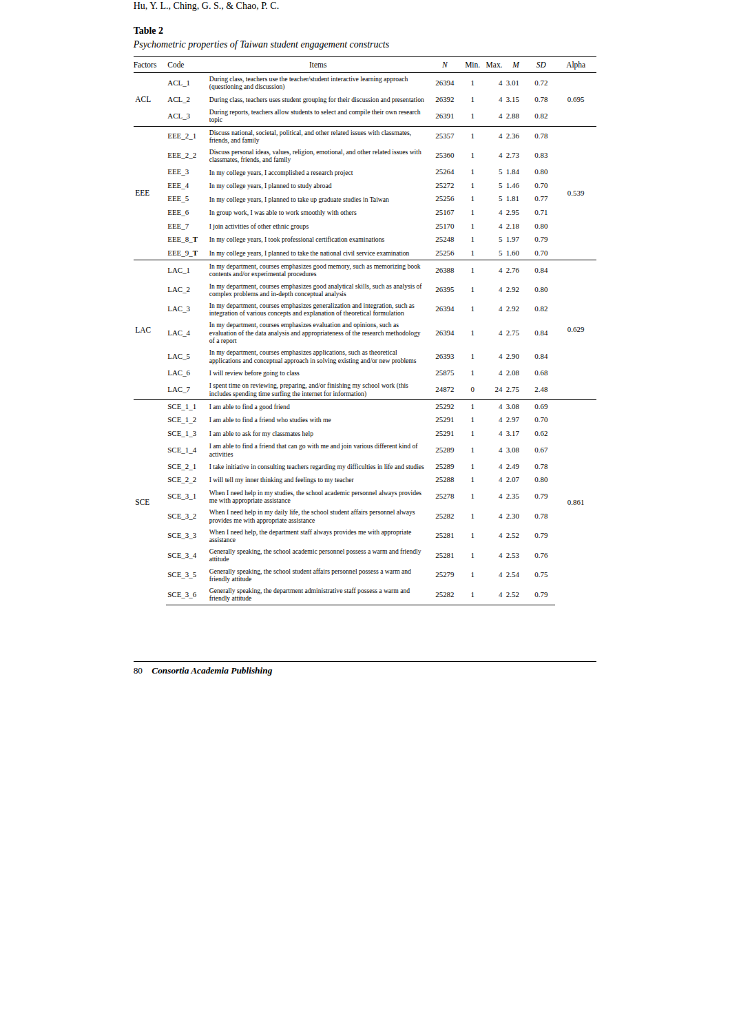Hu, Y. L., Ching, G. S., & Chao, P. C.
Table 2
Psychometric properties of Taiwan student engagement constructs
| Factors | Code | Items | N | Min. | Max. | M | SD | Alpha |
| --- | --- | --- | --- | --- | --- | --- | --- | --- |
| ACL | ACL_1 | During class, teachers use the teacher/student interactive learning approach (questioning and discussion) | 26394 | 1 | 4 | 3.01 | 0.72 | 0.695 |
| ACL_2 | During class, teachers uses student grouping for their discussion and presentation | 26392 | 1 | 4 | 3.15 | 0.78 |
| ACL_3 | During reports, teachers allow students to select and compile their own research topic | 26391 | 1 | 4 | 2.88 | 0.82 |
| EEE | EEE_2_1 | Discuss national, societal, political, and other related issues with classmates, friends, and family | 25357 | 1 | 4 | 2.36 | 0.78 | 0.539 |
| EEE_2_2 | Discuss personal ideas, values, religion, emotional, and other related issues with classmates, friends, and family | 25360 | 1 | 4 | 2.73 | 0.83 |
| EEE_3 | In my college years, I accomplished a research project | 25264 | 1 | 5 | 1.84 | 0.80 |
| EEE_4 | In my college years, I planned to study abroad | 25272 | 1 | 5 | 1.46 | 0.70 |
| EEE_5 | In my college years, I planned to take up graduate studies in Taiwan | 25256 | 1 | 5 | 1.81 | 0.77 |
| EEE_6 | In group work, I was able to work smoothly with others | 25167 | 1 | 4 | 2.95 | 0.71 |
| EEE_7 | I join activities of other ethnic groups | 25170 | 1 | 4 | 2.18 | 0.80 |
| EEE_8_ T | In my college years, I took professional certification examinations | 25248 | 1 | 5 | 1.97 | 0.79 |
| EEE_9_ T | In my college years, I planned to take the national civil service examination | 25256 | 1 | 5 | 1.60 | 0.70 |
| LAC | LAC_1 | In my department, courses emphasizes good memory, such as memorizing book contents and/or experimental procedures | 26388 | 1 | 4 | 2.76 | 0.84 | 0.629 |
| LAC_2 | In my department, courses emphasizes good analytical skills, such as analysis of complex problems and in-depth conceptual analysis | 26395 | 1 | 4 | 2.92 | 0.80 |
| LAC_3 | In my department, courses emphasizes generalization and integration, such as integration of various concepts and explanation of theoretical formulation | 26394 | 1 | 4 | 2.92 | 0.82 |
| LAC_4 | In my department, courses emphasizes evaluation and opinions, such as evaluation of the data analysis and appropriateness of the research methodology of a report | 26394 | 1 | 4 | 2.75 | 0.84 |
| LAC_5 | In my department, courses emphasizes applications, such as theoretical applications and conceptual approach in solving existing and/or new problems | 26393 | 1 | 4 | 2.90 | 0.84 |
| LAC_6 | I will review before going to class | 25875 | 1 | 4 | 2.08 | 0.68 |
| LAC_7 | I spent time on reviewing, preparing, and/or finishing my school work (this includes spending time surfing the internet for information) | 24872 | 0 | 24 | 2.75 | 2.48 |
| SCE | SCE_1_1 | I am able to find a good friend | 25292 | 1 | 4 | 3.08 | 0.69 | 0.861 |
| SCE_1_2 | I am able to find a friend who studies with me | 25291 | 1 | 4 | 2.97 | 0.70 |
| SCE_1_3 | I am able to ask for my classmates help | 25291 | 1 | 4 | 3.17 | 0.62 |
| SCE_1_4 | I am able to find a friend that can go with me and join various different kind of activities | 25289 | 1 | 4 | 3.08 | 0.67 |
| SCE_2_1 | I take initiative in consulting teachers regarding my difficulties in life and studies | 25289 | 1 | 4 | 2.49 | 0.78 |
| SCE_2_2 | I will tell my inner thinking and feelings to my teacher | 25288 | 1 | 4 | 2.07 | 0.80 |
| SCE_3_1 | When I need help in my studies, the school academic personnel always provides me with appropriate assistance | 25278 | 1 | 4 | 2.35 | 0.79 |
| SCE_3_2 | When I need help in my daily life, the school student affairs personnel always provides me with appropriate assistance | 25282 | 1 | 4 | 2.30 | 0.78 |
| SCE_3_3 | When I need help, the department staff always provides me with appropriate assistance | 25281 | 1 | 4 | 2.52 | 0.79 |
| SCE_3_4 | Generally speaking, the school academic personnel possess a warm and friendly attitude | 25281 | 1 | 4 | 2.53 | 0.76 |
| SCE_3_5 | Generally speaking, the school student affairs personnel possess a warm and friendly attitude | 25279 | 1 | 4 | 2.54 | 0.75 |
| SCE_3_6 | Generally speaking, the department administrative staff possess a warm and friendly attitude | 25282 | 1 | 4 | 2.52 | 0.79 |
80 Consortia Academia Publishing